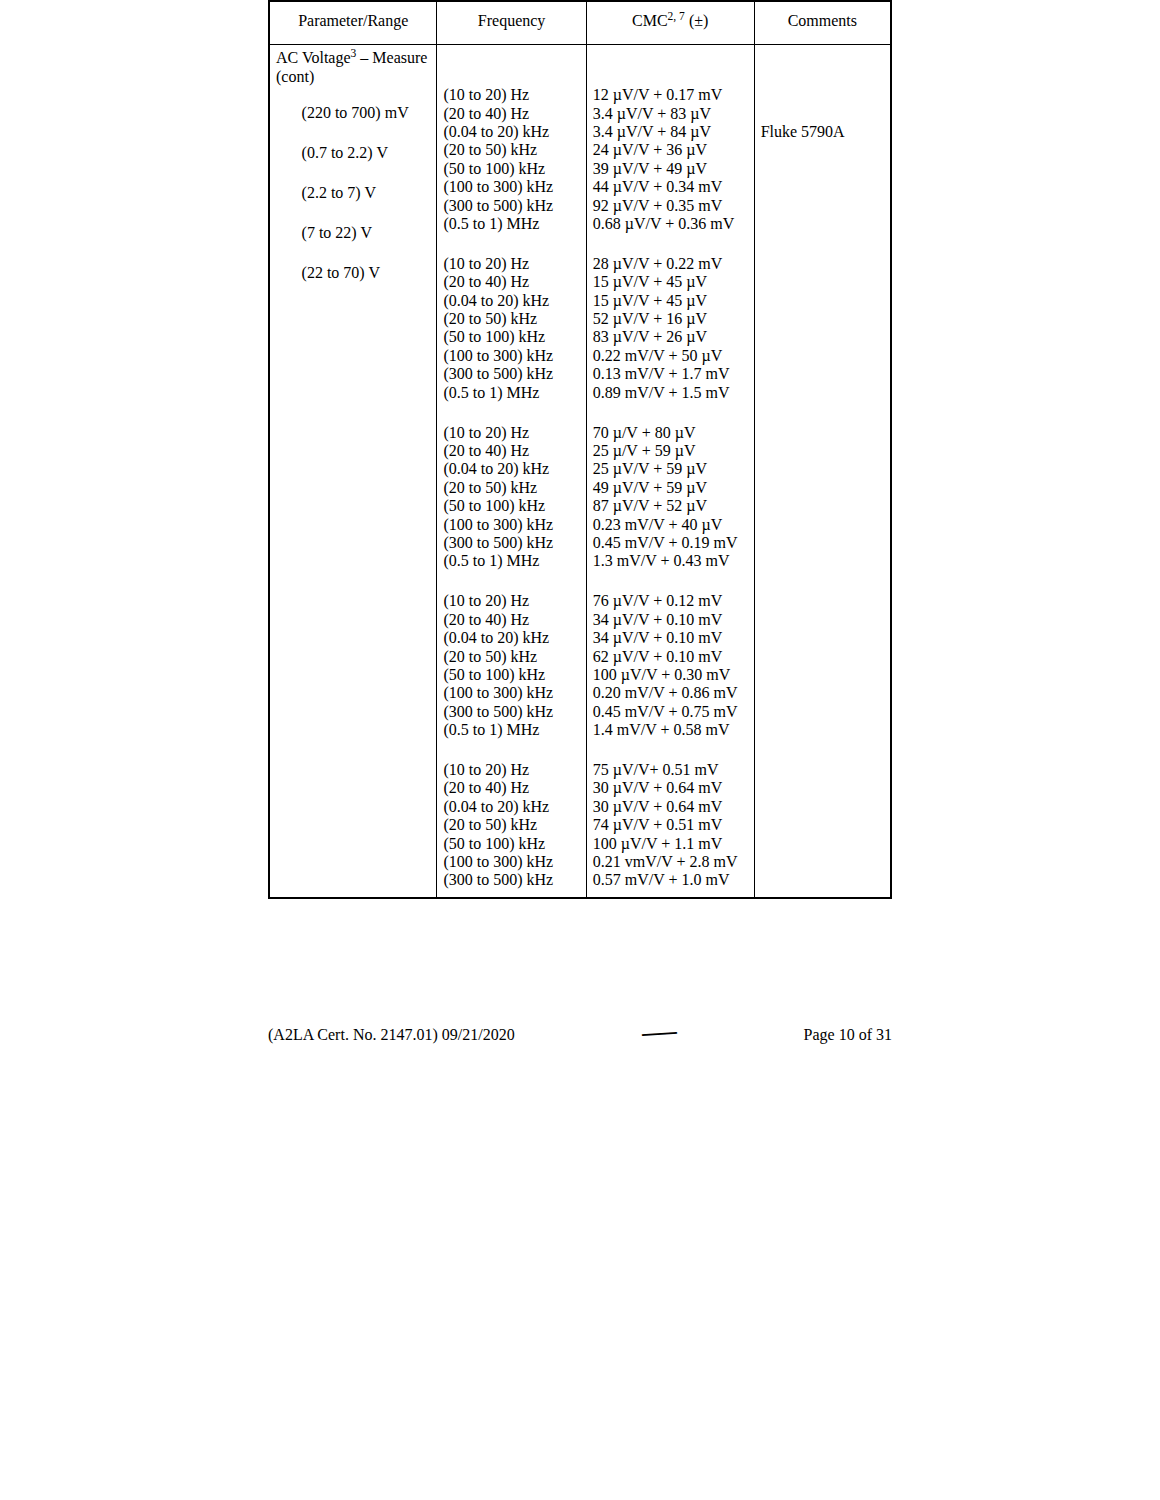| Parameter/Range | Frequency | CMC 2, 7 (±) | Comments |
| --- | --- | --- | --- |
| AC Voltage 3 – Measure (cont) (220 to 700) mV (0.7 to 2.2) V (2.2 to 7) V (7 to 22) V (22 to 70) V | (10 to 20) Hz (20 to 40) Hz (0.04 to 20) kHz (20 to 50) kHz (50 to 100) kHz (100 to 300) kHz (300 to 500) kHz (0.5 to 1) MHz (10 to 20) Hz (20 to 40) Hz (0.04 to 20) kHz (20 to 50) kHz (50 to 100) kHz (100 to 300) kHz (300 to 500) kHz (0.5 to 1) MHz (10 to 20) Hz (20 to 40) Hz (0.04 to 20) kHz (20 to 50) kHz (50 to 100) kHz (100 to 300) kHz (300 to 500) kHz (0.5 to 1) MHz (10 to 20) Hz (20 to 40) Hz (0.04 to 20) kHz (20 to 50) kHz (50 to 100) kHz (100 to 300) kHz (300 to 500) kHz (0.5 to 1) MHz (10 to 20) Hz (20 to 40) Hz (0.04 to 20) kHz (20 to 50) kHz (50 to 100) kHz (100 to 300) kHz (300 to 500) kHz | 12 µV/V + 0.17 mV 3.4 µV/V + 83 µV 3.4 µV/V + 84 µV 24 µV/V + 36 µV 39 µV/V + 49 µV 44 µV/V + 0.34 mV 92 µV/V + 0.35 mV 0.68 µV/V + 0.36 mV 28 µV/V + 0.22 mV 15 µV/V + 45 µV 15 µV/V + 45 µV 52 µV/V + 16 µV 83 µV/V + 26 µV 0.22 mV/V + 50 µV 0.13 mV/V + 1.7 mV 0.89 mV/V + 1.5 mV 70 µ/V + 80 µV 25 µ/V + 59 µV 25 µV/V + 59 µV 49 µV/V + 59 µV 87 µV/V + 52 µV 0.23 mV/V + 40 µV 0.45 mV/V + 0.19 mV 1.3 mV/V + 0.43 mV 76 µV/V + 0.12 mV 34 µV/V + 0.10 mV 34 µV/V + 0.10 mV 62 µV/V + 0.10 mV 100 µV/V + 0.30 mV 0.20 mV/V + 0.86 mV 0.45 mV/V + 0.75 mV 1.4 mV/V + 0.58 mV 75 µV/V+ 0.51 mV 30 µV/V + 0.64 mV 30 µV/V + 0.64 mV 74 µV/V + 0.51 mV 100 µV/V + 1.1 mV 0.21 vmV/V + 2.8 mV 0.57 mV/V + 1.0 mV | Fluke 5790A |
(A2LA Cert. No. 2147.01) 09/21/2020
—
Page 10 of 31